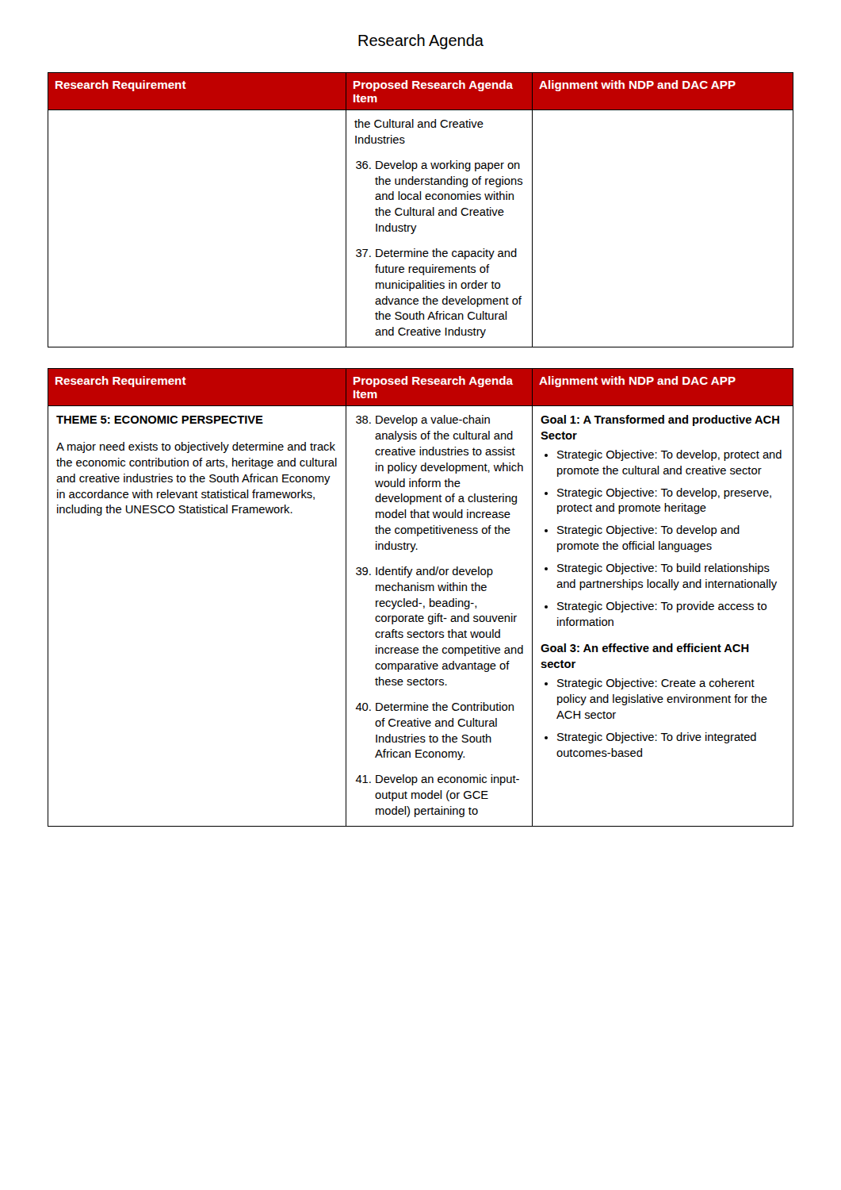Research Agenda
| Research Requirement | Proposed Research Agenda Item | Alignment with NDP and DAC APP |
| --- | --- | --- |
| | the Cultural and Creative Industries Develop a working paper on the understanding of regions and local economies within the Cultural and Creative Industry Determine the capacity and future requirements of municipalities in order to advance the development of the South African Cultural and Creative Industry | |
| Research Requirement | Proposed Research Agenda Item | Alignment with NDP and DAC APP |
| --- | --- | --- |
| THEME 5: ECONOMIC PERSPECTIVE A major need exists to objectively determine and track the economic contribution of arts, heritage and cultural and creative industries to the South African Economy in accordance with relevant statistical frameworks, including the UNESCO Statistical Framework. | Develop a value-chain analysis of the cultural and creative industries to assist in policy development, which would inform the development of a clustering model that would increase the competitiveness of the industry. Identify and/or develop mechanism within the recycled-, beading-, corporate gift- and souvenir crafts sectors that would increase the competitive and comparative advantage of these sectors. Determine the Contribution of Creative and Cultural Industries to the South African Economy. Develop an economic input- output model (or GCE model) pertaining to | Goal 1: A Transformed and productive ACH Sector Strategic Objective: To develop, protect and promote the cultural and creative sector Strategic Objective: To develop, preserve, protect and promote heritage Strategic Objective: To develop and promote the official languages Strategic Objective: To build relationships and partnerships locally and internationally Strategic Objective: To provide access to information Goal 3: An effective and efficient ACH sector Strategic Objective: Create a coherent policy and legislative environment for the ACH sector Strategic Objective: To drive integrated outcomes-based |